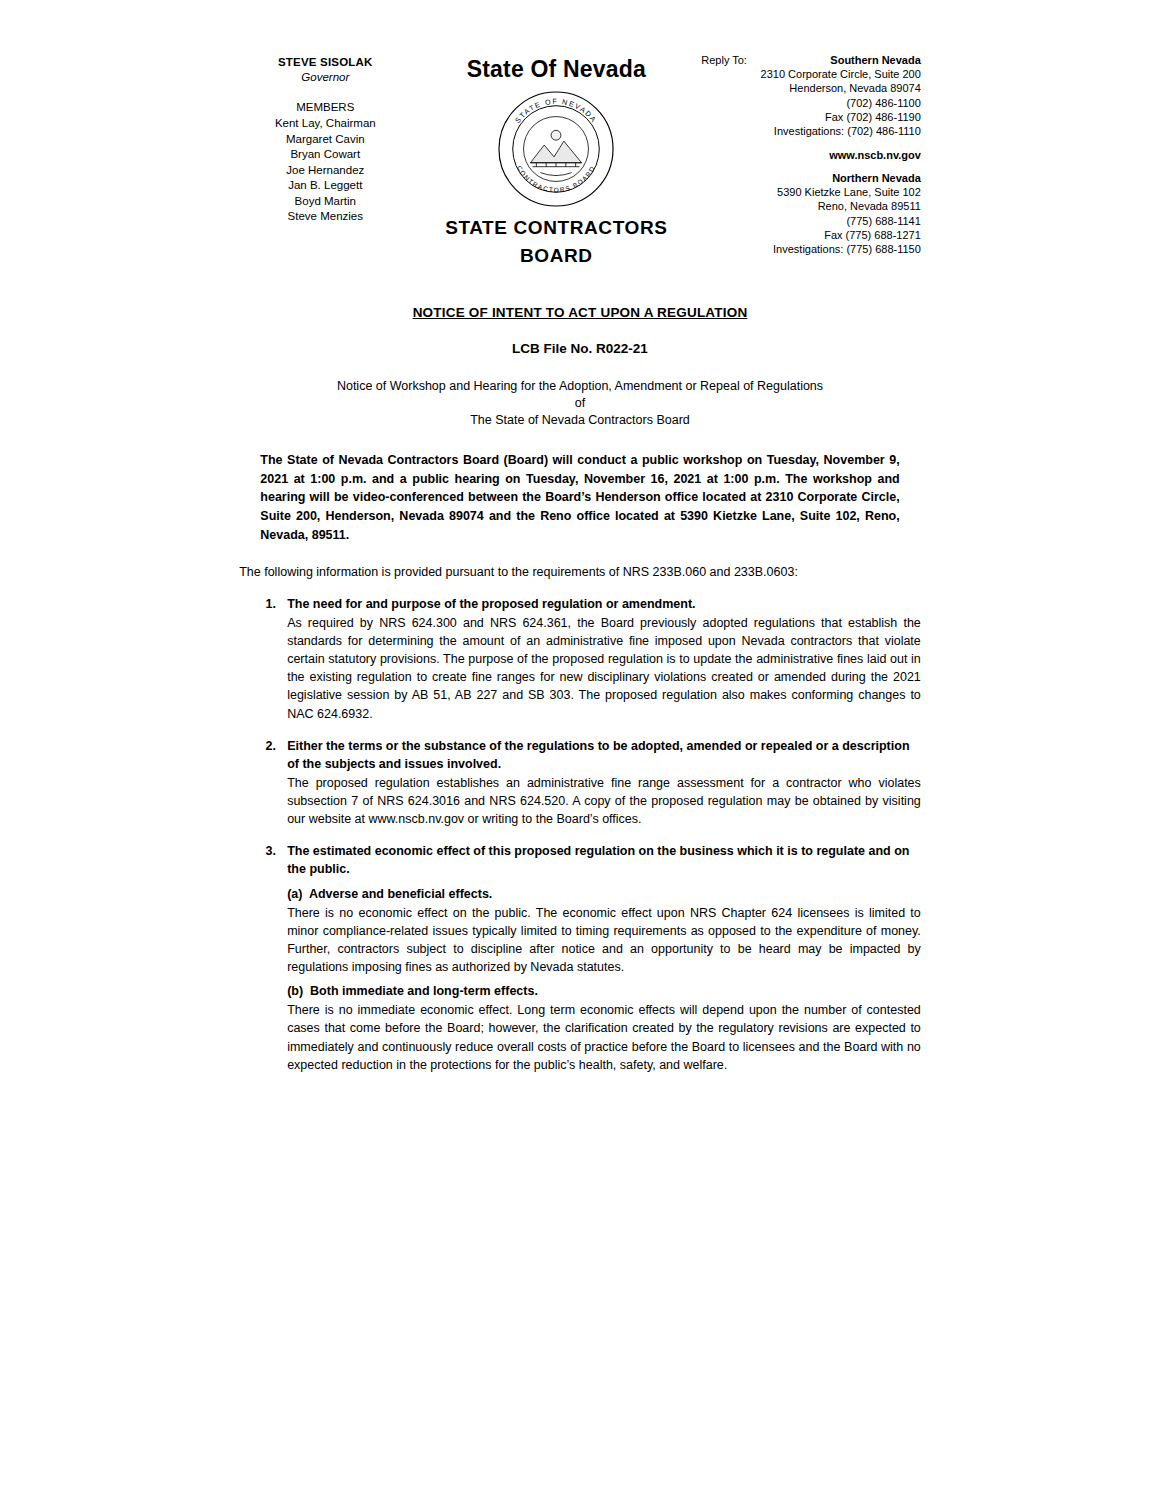STEVE SISOLAK
Governor
MEMBERS
Kent Lay, Chairman
Margaret Cavin
Bryan Cowart
Joe Hernandez
Jan B. Leggett
Boyd Martin
Steve Menzies
State Of Nevada
STATE OF NEVADA CONTRACTORS BOARD
STATE CONTRACTORS BOARD
Reply To: Southern Nevada
2310 Corporate Circle, Suite 200
Henderson, Nevada 89074
(702) 486-1100
Fax (702) 486-1190
Investigations: (702) 486-1110
www.nscb.nv.gov
Northern Nevada
5390 Kietzke Lane, Suite 102
Reno, Nevada 89511
(775) 688-1141
Fax (775) 688-1271
Investigations: (775) 688-1150
NOTICE OF INTENT TO ACT UPON A REGULATION
LCB File No. R022-21
Notice of Workshop and Hearing for the Adoption, Amendment or Repeal of Regulations
of
The State of Nevada Contractors Board
The State of Nevada Contractors Board (Board) will conduct a public workshop on Tuesday, November 9, 2021 at 1:00 p.m. and a public hearing on Tuesday, November 16, 2021 at 1:00 p.m. The workshop and hearing will be video-conferenced between the Board’s Henderson office located at 2310 Corporate Circle, Suite 200, Henderson, Nevada 89074 and the Reno office located at 5390 Kietzke Lane, Suite 102, Reno, Nevada, 89511.
The following information is provided pursuant to the requirements of NRS 233B.060 and 233B.0603:
The need for and purpose of the proposed regulation or amendment.
As required by NRS 624.300 and NRS 624.361, the Board previously adopted regulations that establish the standards for determining the amount of an administrative fine imposed upon Nevada contractors that violate certain statutory provisions. The purpose of the proposed regulation is to update the administrative fines laid out in the existing regulation to create fine ranges for new disciplinary violations created or amended during the 2021 legislative session by AB 51, AB 227 and SB 303. The proposed regulation also makes conforming changes to NAC 624.6932.
Either the terms or the substance of the regulations to be adopted, amended or repealed or a description of the subjects and issues involved.
The proposed regulation establishes an administrative fine range assessment for a contractor who violates subsection 7 of NRS 624.3016 and NRS 624.520. A copy of the proposed regulation may be obtained by visiting our website at www.nscb.nv.gov or writing to the Board’s offices.
The estimated economic effect of this proposed regulation on the business which it is to regulate and on the public.
(a) Adverse and beneficial effects.
There is no economic effect on the public. The economic effect upon NRS Chapter 624 licensees is limited to minor compliance-related issues typically limited to timing requirements as opposed to the expenditure of money. Further, contractors subject to discipline after notice and an opportunity to be heard may be impacted by regulations imposing fines as authorized by Nevada statutes.
(b) Both immediate and long-term effects.
There is no immediate economic effect. Long term economic effects will depend upon the number of contested cases that come before the Board; however, the clarification created by the regulatory revisions are expected to immediately and continuously reduce overall costs of practice before the Board to licensees and the Board with no expected reduction in the protections for the public’s health, safety, and welfare.